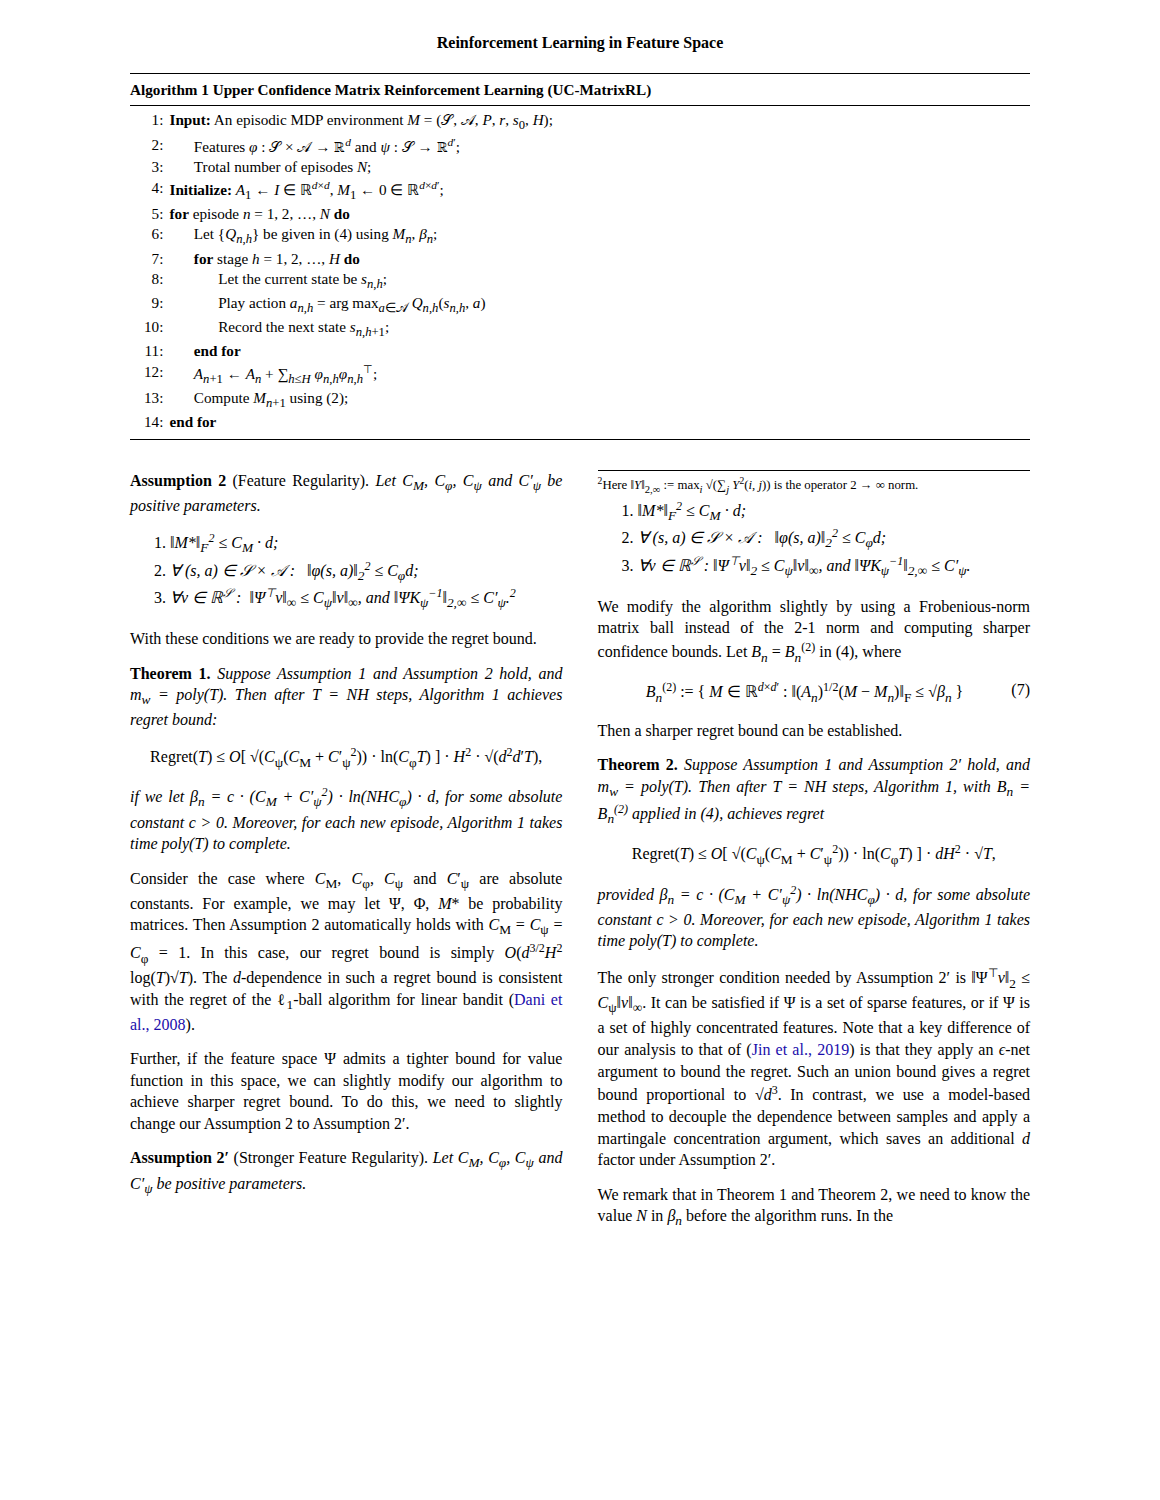Reinforcement Learning in Feature Space
Algorithm 1 Upper Confidence Matrix Reinforcement Learning (UC-MatrixRL)
Input: An episodic MDP environment M = (𝒮, 𝒜, P, r, s0, H);
Features φ : 𝒮 × 𝒜 → ℝd and ψ : 𝒮 → ℝd′;
Trotal number of episodes N;
Initialize: A1 ← I ∈ ℝd×d, M1 ← 0 ∈ ℝd×d′;
for episode n = 1, 2, …, N do
Let {Qn,h} be given in (4) using Mn, βn;
for stage h = 1, 2, …, H do
Let the current state be sn,h;
Play action an,h = arg maxa∈𝒜 Qn,h(sn,h, a)
Record the next state sn,h+1;
end for
An+1 ← An + ∑h≤H φn,hφn,h⊤;
Compute Mn+1 using (2);
end for
Assumption 2 (Feature Regularity). Let CM, Cφ, Cψ and C′ψ be positive parameters.
‖M*‖F2 ≤ CM · d;
∀ (s, a) ∈ 𝒮 × 𝒜 : ‖φ(s, a)‖22 ≤ Cφd;
∀v ∈ ℝ𝒮 : ‖Ψ⊤v‖∞ ≤ Cψ‖v‖∞, and ‖ΨKψ−1‖2,∞ ≤ C′ψ.2
With these conditions we are ready to provide the regret bound.
Theorem 1. Suppose Assumption 1 and Assumption 2 hold, and mw = poly(T). Then after T = NH steps, Algorithm 1 achieves regret bound:
Regret(T) ≤ O[ √(Cψ(CM + C′ψ2)) · ln(CφT) ] · H2 · √(d2d′T),
if we let βn = c · (CM + C′ψ2) · ln(NHCφ) · d, for some absolute constant c > 0. Moreover, for each new episode, Algorithm 1 takes time poly(T) to complete.
Consider the case where CM, Cφ, Cψ and C′ψ are absolute constants. For example, we may let Ψ, Φ, M* be probability matrices. Then Assumption 2 automatically holds with CM = Cψ = Cφ = 1. In this case, our regret bound is simply O(d3/2H2 log(T)√T). The d-dependence in such a regret bound is consistent with the regret of the ℓ1-ball algorithm for linear bandit (Dani et al., 2008).
Further, if the feature space Ψ admits a tighter bound for value function in this space, we can slightly modify our algorithm to achieve sharper regret bound. To do this, we need to slightly change our Assumption 2 to Assumption 2′.
Assumption 2′ (Stronger Feature Regularity). Let CM, Cφ, Cψ and C′ψ be positive parameters.
2Here ‖Y‖2,∞ := maxi √(∑j Y2(i, j)) is the operator 2 → ∞ norm.
‖M*‖F2 ≤ CM · d;
∀ (s, a) ∈ 𝒮 × 𝒜 : ‖φ(s, a)‖22 ≤ Cφd;
∀v ∈ ℝ𝒮 : ‖Ψ⊤v‖2 ≤ Cψ‖v‖∞, and ‖ΨKψ−1‖2,∞ ≤ C′ψ.
We modify the algorithm slightly by using a Frobenious-norm matrix ball instead of the 2-1 norm and computing sharper confidence bounds. Let Bn = Bn(2) in (4), where
(7) Bn(2) := { M ∈ ℝd×d′ : ‖(An)1/2(M − Mn)‖F ≤ √βn }
Then a sharper regret bound can be established.
Theorem 2. Suppose Assumption 1 and Assumption 2′ hold, and mw = poly(T). Then after T = NH steps, Algorithm 1, with Bn = Bn(2) applied in (4), achieves regret
Regret(T) ≤ O[ √(Cψ(CM + C′ψ2)) · ln(CφT) ] · dH2 · √T,
provided βn = c · (CM + C′ψ2) · ln(NHCφ) · d, for some absolute constant c > 0. Moreover, for each new episode, Algorithm 1 takes time poly(T) to complete.
The only stronger condition needed by Assumption 2′ is ‖Ψ⊤v‖2 ≤ Cψ‖v‖∞. It can be satisfied if Ψ is a set of sparse features, or if Ψ is a set of highly concentrated features. Note that a key difference of our analysis to that of (Jin et al., 2019) is that they apply an ϵ-net argument to bound the regret. Such an union bound gives a regret bound proportional to √d3. In contrast, we use a model-based method to decouple the dependence between samples and apply a martingale concentration argument, which saves an additional d factor under Assumption 2′.
We remark that in Theorem 1 and Theorem 2, we need to know the value N in βn before the algorithm runs. In the